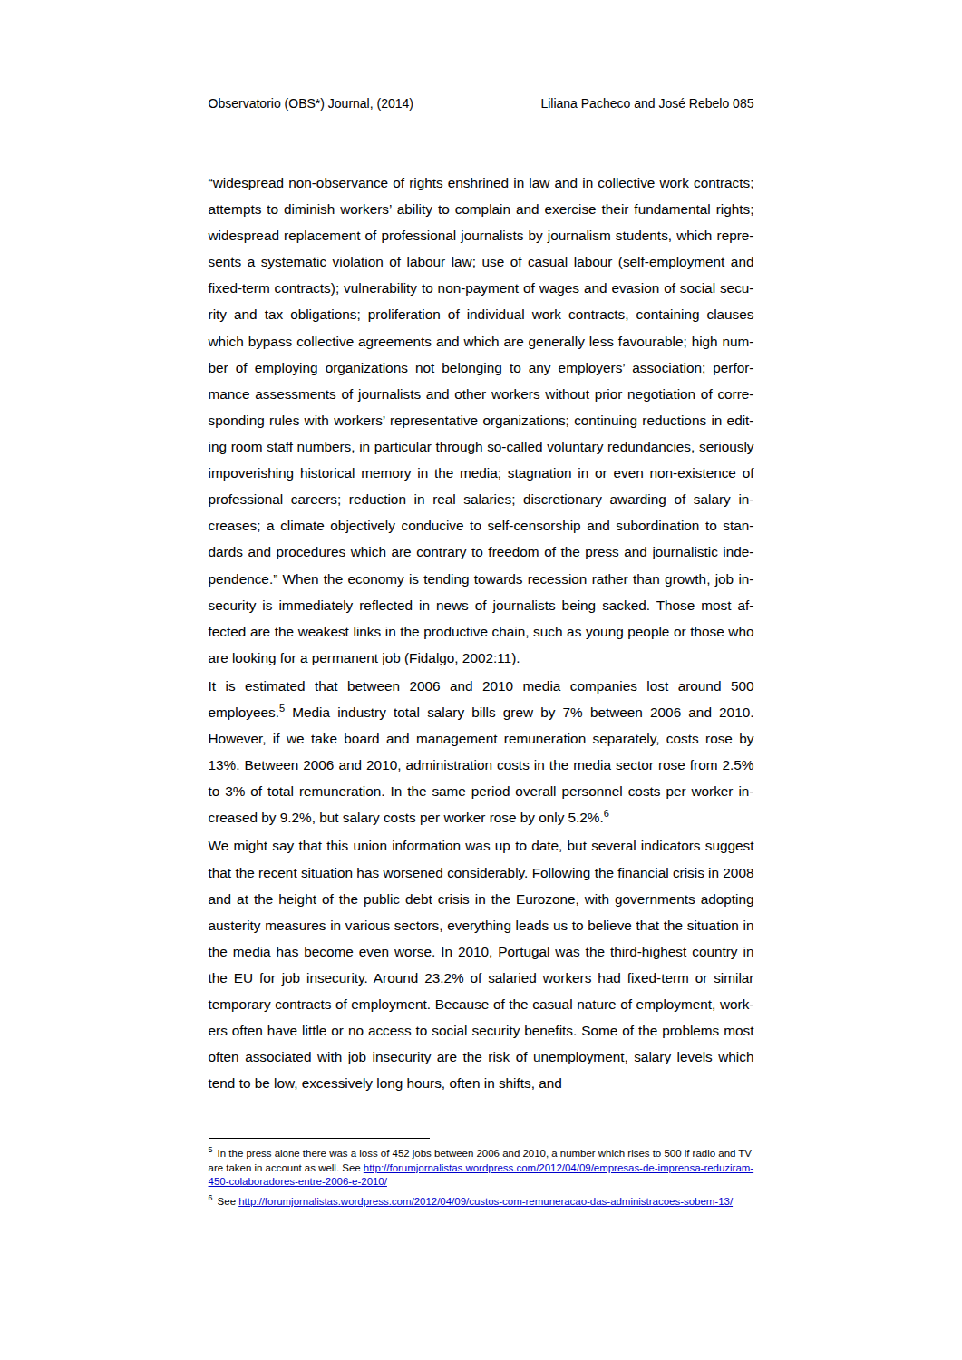Observatorio (OBS*) Journal, (2014) Liliana Pacheco and José Rebelo 085
“widespread non-observance of rights enshrined in law and in collective work contracts; attempts to diminish workers’ ability to complain and exercise their fundamental rights; widespread replacement of professional journalists by journalism students, which represents a systematic violation of labour law; use of casual labour (self-employment and fixed-term contracts); vulnerability to non-payment of wages and evasion of social security and tax obligations; proliferation of individual work contracts, containing clauses which bypass collective agreements and which are generally less favourable; high number of employing organizations not belonging to any employers’ association; performance assessments of journalists and other workers without prior negotiation of corresponding rules with workers’ representative organizations; continuing reductions in editing room staff numbers, in particular through so-called voluntary redundancies, seriously impoverishing historical memory in the media; stagnation in or even non-existence of professional careers; reduction in real salaries; discretionary awarding of salary increases; a climate objectively conducive to self-censorship and subordination to standards and procedures which are contrary to freedom of the press and journalistic independence.” When the economy is tending towards recession rather than growth, job insecurity is immediately reflected in news of journalists being sacked. Those most affected are the weakest links in the productive chain, such as young people or those who are looking for a permanent job (Fidalgo, 2002:11).
It is estimated that between 2006 and 2010 media companies lost around 500 employees.5 Media industry total salary bills grew by 7% between 2006 and 2010. However, if we take board and management remuneration separately, costs rose by 13%. Between 2006 and 2010, administration costs in the media sector rose from 2.5% to 3% of total remuneration. In the same period overall personnel costs per worker increased by 9.2%, but salary costs per worker rose by only 5.2%.6
We might say that this union information was up to date, but several indicators suggest that the recent situation has worsened considerably. Following the financial crisis in 2008 and at the height of the public debt crisis in the Eurozone, with governments adopting austerity measures in various sectors, everything leads us to believe that the situation in the media has become even worse. In 2010, Portugal was the third-highest country in the EU for job insecurity. Around 23.2% of salaried workers had fixed-term or similar temporary contracts of employment. Because of the casual nature of employment, workers often have little or no access to social security benefits. Some of the problems most often associated with job insecurity are the risk of unemployment, salary levels which tend to be low, excessively long hours, often in shifts, and
5 In the press alone there was a loss of 452 jobs between 2006 and 2010, a number which rises to 500 if radio and TV are taken in account as well. See http://forumjornalistas.wordpress.com/2012/04/09/empresas-de-imprensa-reduziram-450-colaboradores-entre-2006-e-2010/
6 See http://forumjornalistas.wordpress.com/2012/04/09/custos-com-remuneracao-das-administracoes-sobem-13/